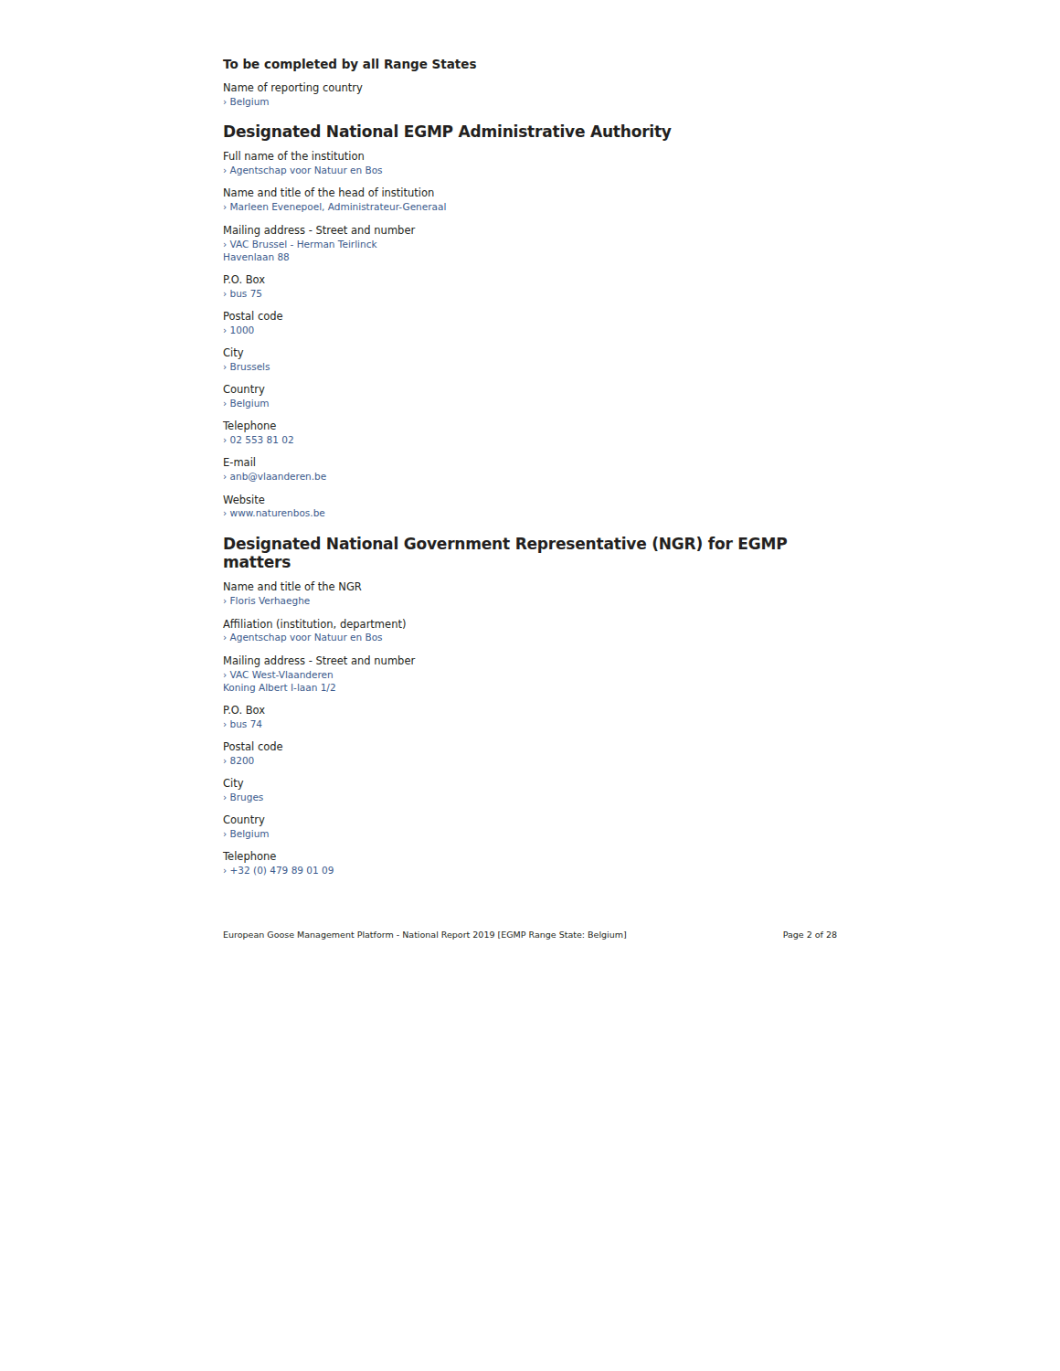To be completed by all Range States
Name of reporting country
› Belgium
Designated National EGMP Administrative Authority
Full name of the institution
› Agentschap voor Natuur en Bos
Name and title of the head of institution
› Marleen Evenepoel, Administrateur-Generaal
Mailing address - Street and number
› VAC Brussel - Herman Teirlinck
Havenlaan 88
P.O. Box
› bus 75
Postal code
› 1000
City
› Brussels
Country
› Belgium
Telephone
› 02 553 81 02
E-mail
› anb@vlaanderen.be
Website
› www.naturenbos.be
Designated National Government Representative (NGR) for EGMP matters
Name and title of the NGR
› Floris Verhaeghe
Affiliation (institution, department)
› Agentschap voor Natuur en Bos
Mailing address - Street and number
› VAC West-Vlaanderen
Koning Albert I-laan 1/2
P.O. Box
› bus 74
Postal code
› 8200
City
› Bruges
Country
› Belgium
Telephone
› +32 (0) 479 89 01 09
European Goose Management Platform - National Report 2019 [EGMP Range State: Belgium] Page 2 of 28